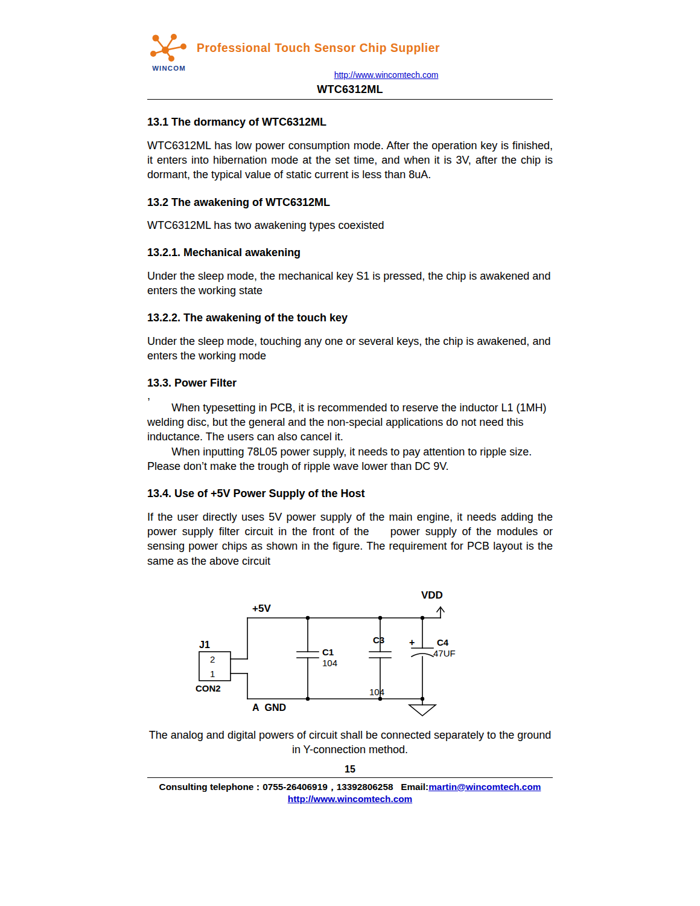WINCOM
Professional Touch Sensor Chip Supplier
http://www.wincomtech.com
WTC6312ML
13.1 The dormancy of WTC6312ML
WTC6312ML has low power consumption mode. After the operation key is finished, it enters into hibernation mode at the set time, and when it is 3V, after the chip is dormant, the typical value of static current is less than 8uA.
13.2 The awakening of WTC6312ML
WTC6312ML has two awakening types coexisted
13.2.1. Mechanical awakening
Under the sleep mode, the mechanical key S1 is pressed, the chip is awakened and enters the working state
13.2.2. The awakening of the touch key
Under the sleep mode, touching any one or several keys, the chip is awakened, and enters the working mode
13.3. Power Filter
,
When typesetting in PCB, it is recommended to reserve the inductor L1 (1MH) welding disc, but the general and the non-special applications do not need this inductance. The users can also cancel it.
When inputting 78L05 power supply, it needs to pay attention to ripple size. Please don’t make the trough of ripple wave lower than DC 9V.
13.4. Use of +5V Power Supply of the Host
If the user directly uses 5V power supply of the main engine, it needs adding the power supply filter circuit in the front of the power supply of the modules or sensing power chips as shown in the figure. The requirement for PCB layout is the same as the above circuit
+5V VDD J1 2 1 CON2 C1 104 C3 104 C4 47UF + A GND
The analog and digital powers of circuit shall be connected separately to the ground in Y-connection method.
15
Consulting telephone：0755-26406919，13392806258 Email:martin@wincomtech.com
http://www.wincomtech.com